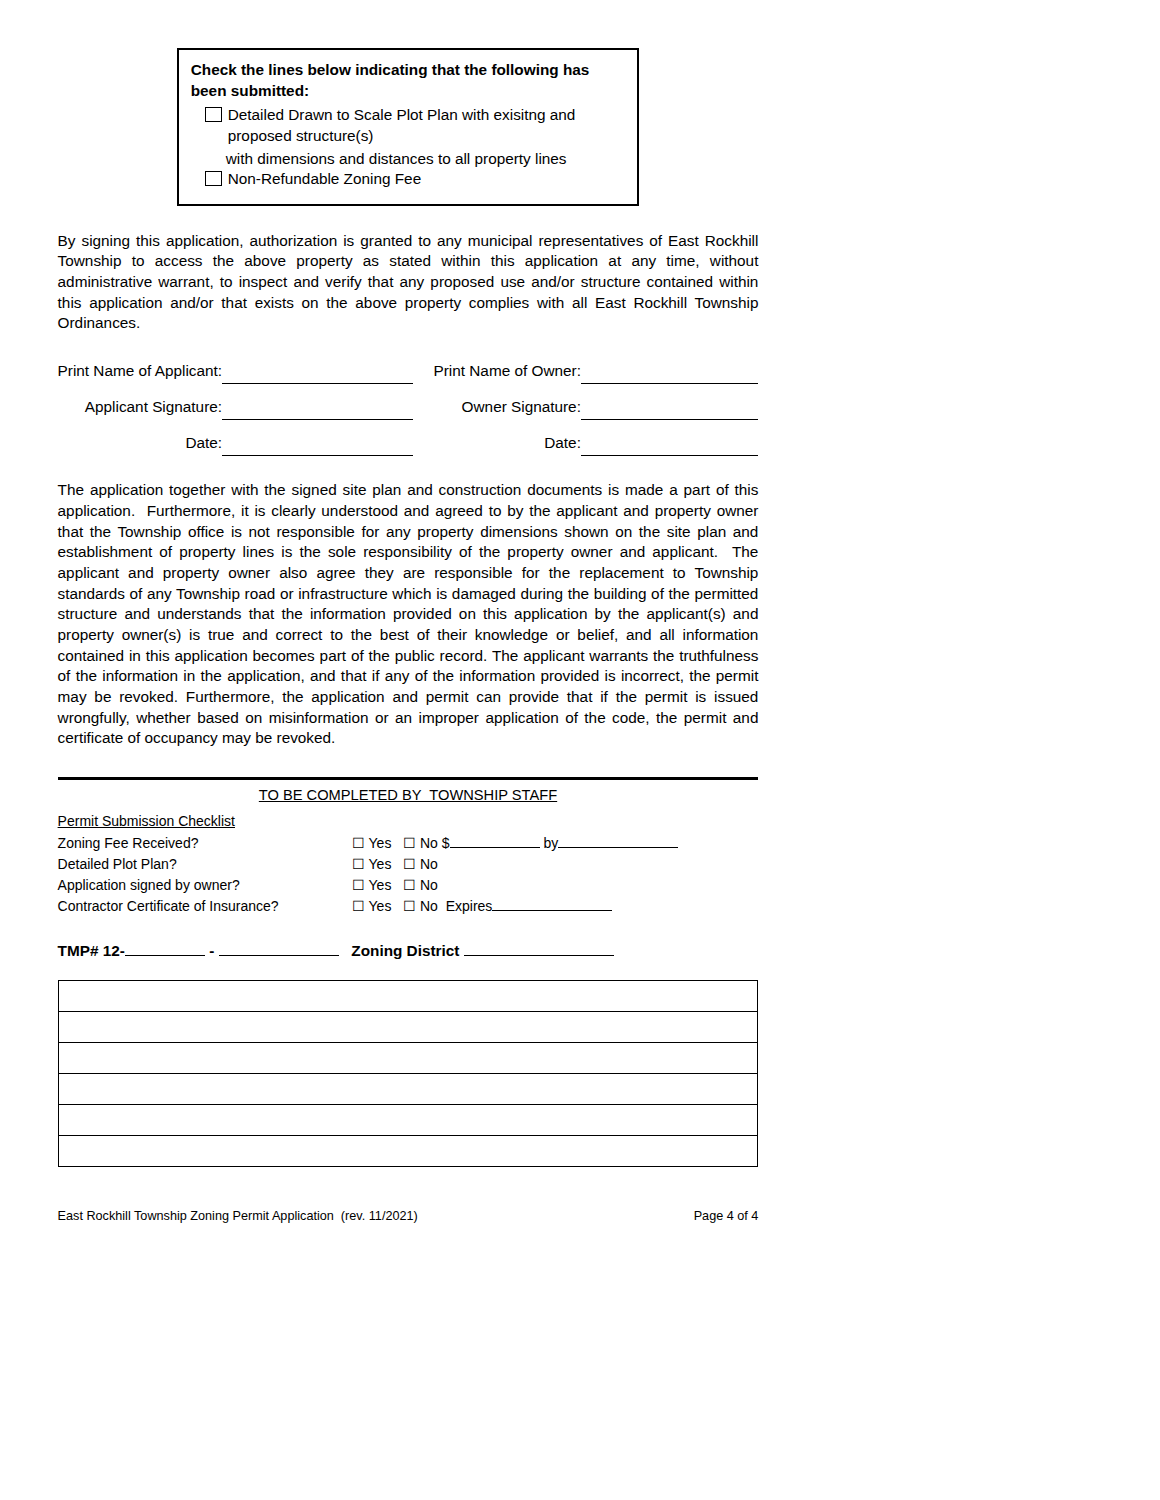Check the lines below indicating that the following has been submitted:
Detailed Drawn to Scale Plot Plan with exisitng and proposed structure(s)
with dimensions and distances to all property lines
Non-Refundable Zoning Fee
By signing this application, authorization is granted to any municipal representatives of East Rockhill Township to access the above property as stated within this application at any time, without administrative warrant, to inspect and verify that any proposed use and/or structure contained within this application and/or that exists on the above property complies with all East Rockhill Township Ordinances.
| Print Name of Applicant: | | | Print Name of Owner: | |
| Applicant Signature: | | | Owner Signature: | |
| Date: | | | Date: | |
The application together with the signed site plan and construction documents is made a part of this application. Furthermore, it is clearly understood and agreed to by the applicant and property owner that the Township office is not responsible for any property dimensions shown on the site plan and establishment of property lines is the sole responsibility of the property owner and applicant. The applicant and property owner also agree they are responsible for the replacement to Township standards of any Township road or infrastructure which is damaged during the building of the permitted structure and understands that the information provided on this application by the applicant(s) and property owner(s) is true and correct to the best of their knowledge or belief, and all information contained in this application becomes part of the public record. The applicant warrants the truthfulness of the information in the application, and that if any of the information provided is incorrect, the permit may be revoked. Furthermore, the application and permit can provide that if the permit is issued wrongfully, whether based on misinformation or an improper application of the code, the permit and certificate of occupancy may be revoked.
TO BE COMPLETED BY TOWNSHIP STAFF
Permit Submission Checklist
| Zoning Fee Received? | ☐ Yes ☐ No $ by |
| Detailed Plot Plan? | ☐ Yes ☐ No |
| Application signed by owner? | ☐ Yes ☐ No |
| Contractor Certificate of Insurance? | ☐ Yes ☐ No Expires |
TMP# 12- - Zoning District
East Rockhill Township Zoning Permit Application (rev. 11/2021) Page 4 of 4